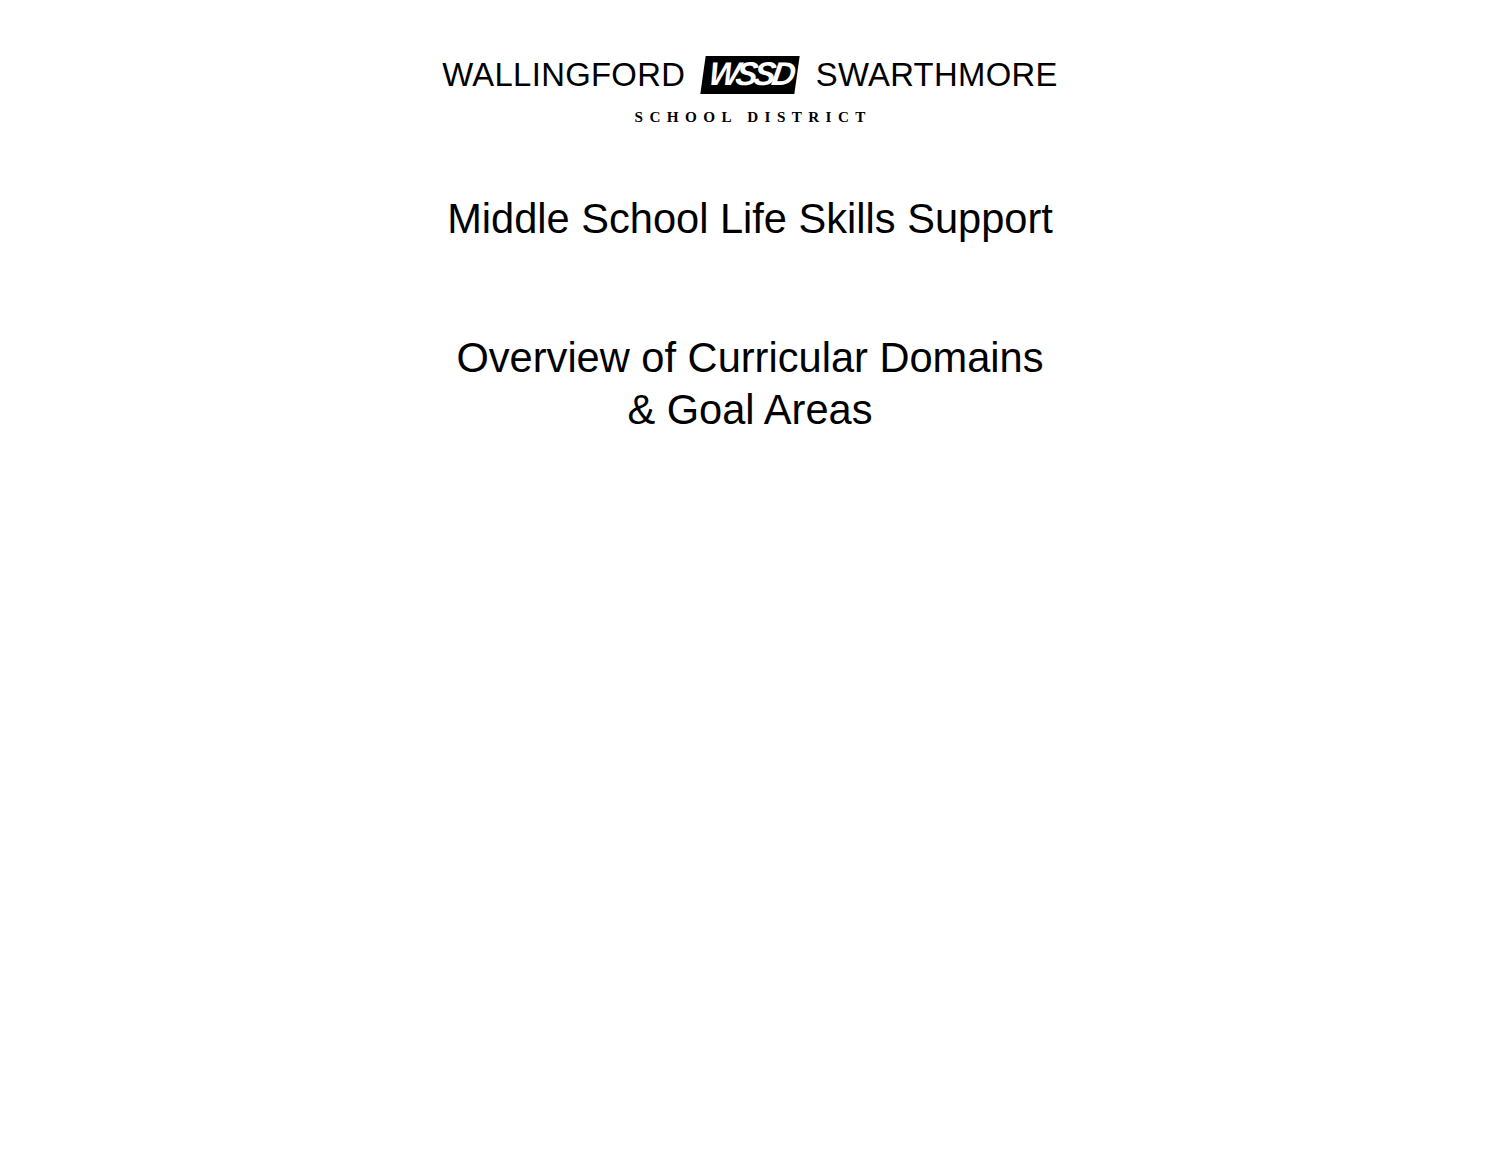WALLINGFORD WSSD SWARTHMORE
SCHOOL DISTRICT
Middle School Life Skills Support
Overview of Curricular Domains & Goal Areas